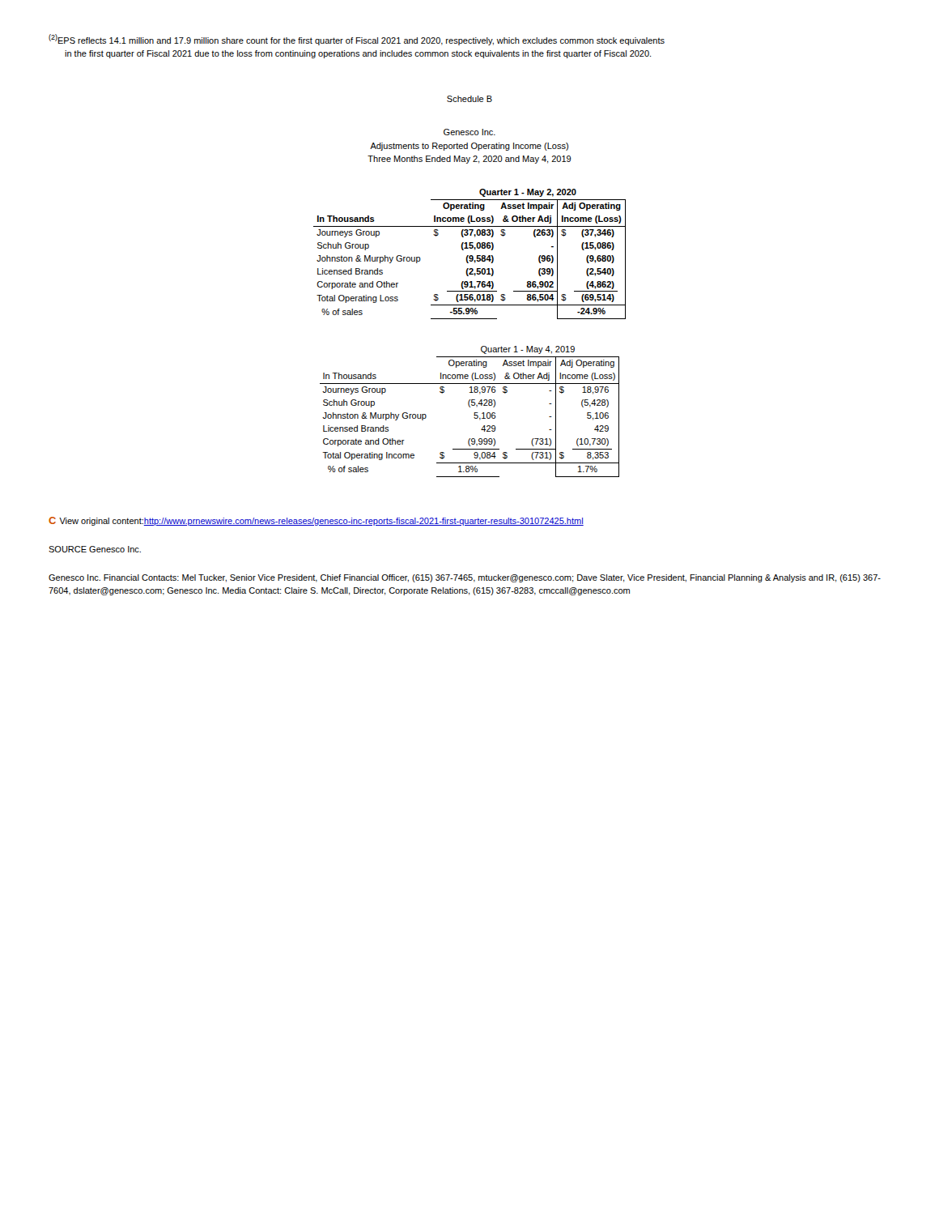(2)EPS reflects 14.1 million and 17.9 million share count for the first quarter of Fiscal 2021 and 2020, respectively, which excludes common stock equivalents in the first quarter of Fiscal 2021 due to the loss from continuing operations and includes common stock equivalents in the first quarter of Fiscal 2020.
Schedule B
Genesco Inc.
Adjustments to Reported Operating Income (Loss)
Three Months Ended May 2, 2020 and May 4, 2019
| | Quarter 1 - May 2, 2020 |
| | Operating | Asset Impair | Adj Operating |
| In Thousands | Income (Loss) | & Other Adj | Income (Loss) |
| Journeys Group | $ | (37,083) | $ | (263) | $ | (37,346) | |
| Schuh Group | | (15,086) | | - | | (15,086) | |
| Johnston & Murphy Group | | (9,584) | | (96) | | (9,680) | |
| Licensed Brands | | (2,501) | | (39) | | (2,540) | |
| Corporate and Other | | (91,764) | | 86,902 | | (4,862) | |
| Total Operating Loss | $ | (156,018) | $ | 86,504 | $ | (69,514) | |
| % of sales | -55.9% | | -24.9% |
| | Quarter 1 - May 4, 2019 |
| | Operating | Asset Impair | Adj Operating |
| In Thousands | Income (Loss) | & Other Adj | Income (Loss) |
| Journeys Group | $ | 18,976 | $ | - | $ | 18,976 | |
| Schuh Group | | (5,428) | | - | | (5,428) | |
| Johnston & Murphy Group | | 5,106 | | - | | 5,106 | |
| Licensed Brands | | 429 | | - | | 429 | |
| Corporate and Other | | (9,999) | | (731) | | (10,730) | |
| Total Operating Income | $ | 9,084 | $ | (731) | $ | 8,353 | |
| % of sales | 1.8% | | 1.7% |
CView original content:http://www.prnewswire.com/news-releases/genesco-inc-reports-fiscal-2021-first-quarter-results-301072425.html
SOURCE Genesco Inc.
Genesco Inc. Financial Contacts: Mel Tucker, Senior Vice President, Chief Financial Officer, (615) 367-7465, mtucker@genesco.com; Dave Slater, Vice President, Financial Planning & Analysis and IR, (615) 367-7604, dslater@genesco.com; Genesco Inc. Media Contact: Claire S. McCall, Director, Corporate Relations, (615) 367-8283, cmccall@genesco.com